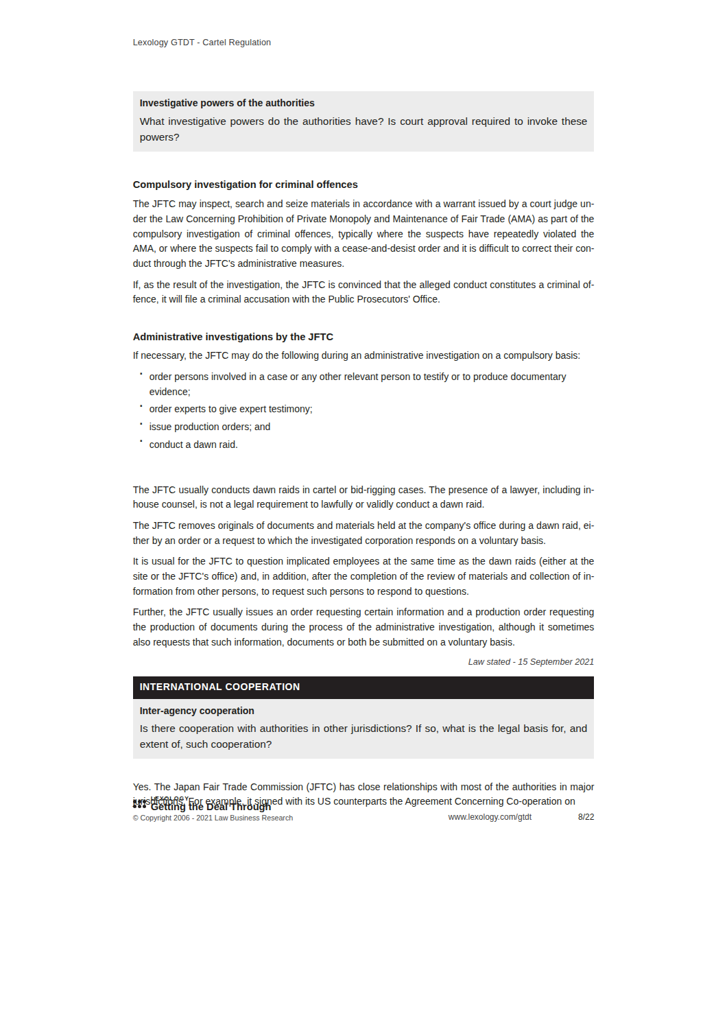Lexology GTDT - Cartel Regulation
Investigative powers of the authorities
What investigative powers do the authorities have? Is court approval required to invoke these powers?
Compulsory investigation for criminal offences
The JFTC may inspect, search and seize materials in accordance with a warrant issued by a court judge under the Law Concerning Prohibition of Private Monopoly and Maintenance of Fair Trade (AMA) as part of the compulsory investigation of criminal offences, typically where the suspects have repeatedly violated the AMA, or where the suspects fail to comply with a cease-and-desist order and it is difficult to correct their conduct through the JFTC's administrative measures.
If, as the result of the investigation, the JFTC is convinced that the alleged conduct constitutes a criminal offence, it will file a criminal accusation with the Public Prosecutors' Office.
Administrative investigations by the JFTC
If necessary, the JFTC may do the following during an administrative investigation on a compulsory basis:
order persons involved in a case or any other relevant person to testify or to produce documentary evidence;
order experts to give expert testimony;
issue production orders; and
conduct a dawn raid.
The JFTC usually conducts dawn raids in cartel or bid-rigging cases. The presence of a lawyer, including in-house counsel, is not a legal requirement to lawfully or validly conduct a dawn raid.
The JFTC removes originals of documents and materials held at the company's office during a dawn raid, either by an order or a request to which the investigated corporation responds on a voluntary basis.
It is usual for the JFTC to question implicated employees at the same time as the dawn raids (either at the site or the JFTC's office) and, in addition, after the completion of the review of materials and collection of information from other persons, to request such persons to respond to questions.
Further, the JFTC usually issues an order requesting certain information and a production order requesting the production of documents during the process of the administrative investigation, although it sometimes also requests that such information, documents or both be submitted on a voluntary basis.
Law stated - 15 September 2021
INTERNATIONAL COOPERATION
Inter-agency cooperation
Is there cooperation with authorities in other jurisdictions? If so, what is the legal basis for, and extent of, such cooperation?
Yes. The Japan Fair Trade Commission (JFTC) has close relationships with most of the authorities in major jurisdictions. For example, it signed with its US counterparts the Agreement Concerning Co-operation on
LEXOLOGY
Getting the Deal Through
© Copyright 2006 - 2021 Law Business Research
www.lexology.com/gtdt 8/22